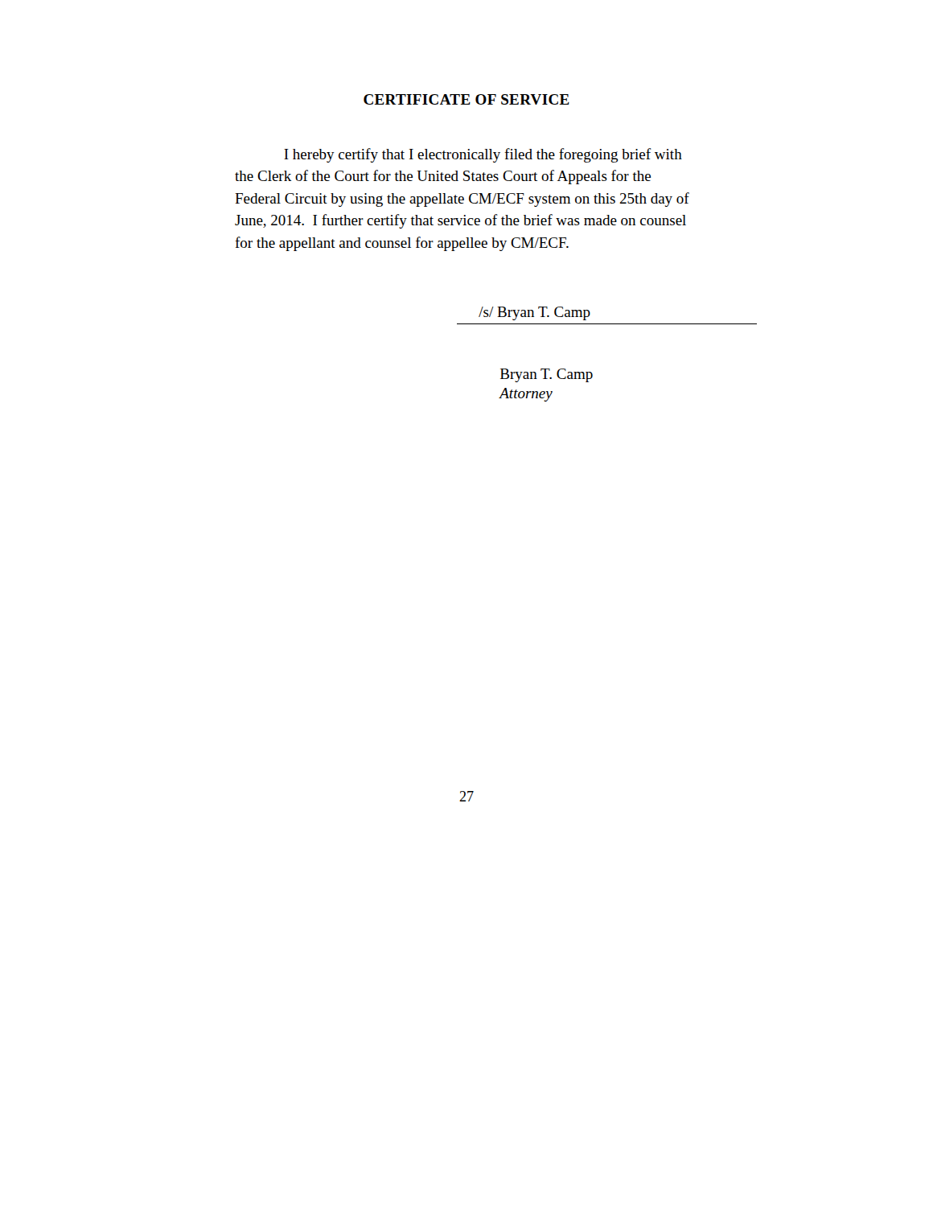CERTIFICATE OF SERVICE
I hereby certify that I electronically filed the foregoing brief with the Clerk of the Court for the United States Court of Appeals for the Federal Circuit by using the appellate CM/ECF system on this 25th day of June, 2014. I further certify that service of the brief was made on counsel for the appellant and counsel for appellee by CM/ECF.
/s/ Bryan T. Camp
Bryan T. Camp
Attorney
27